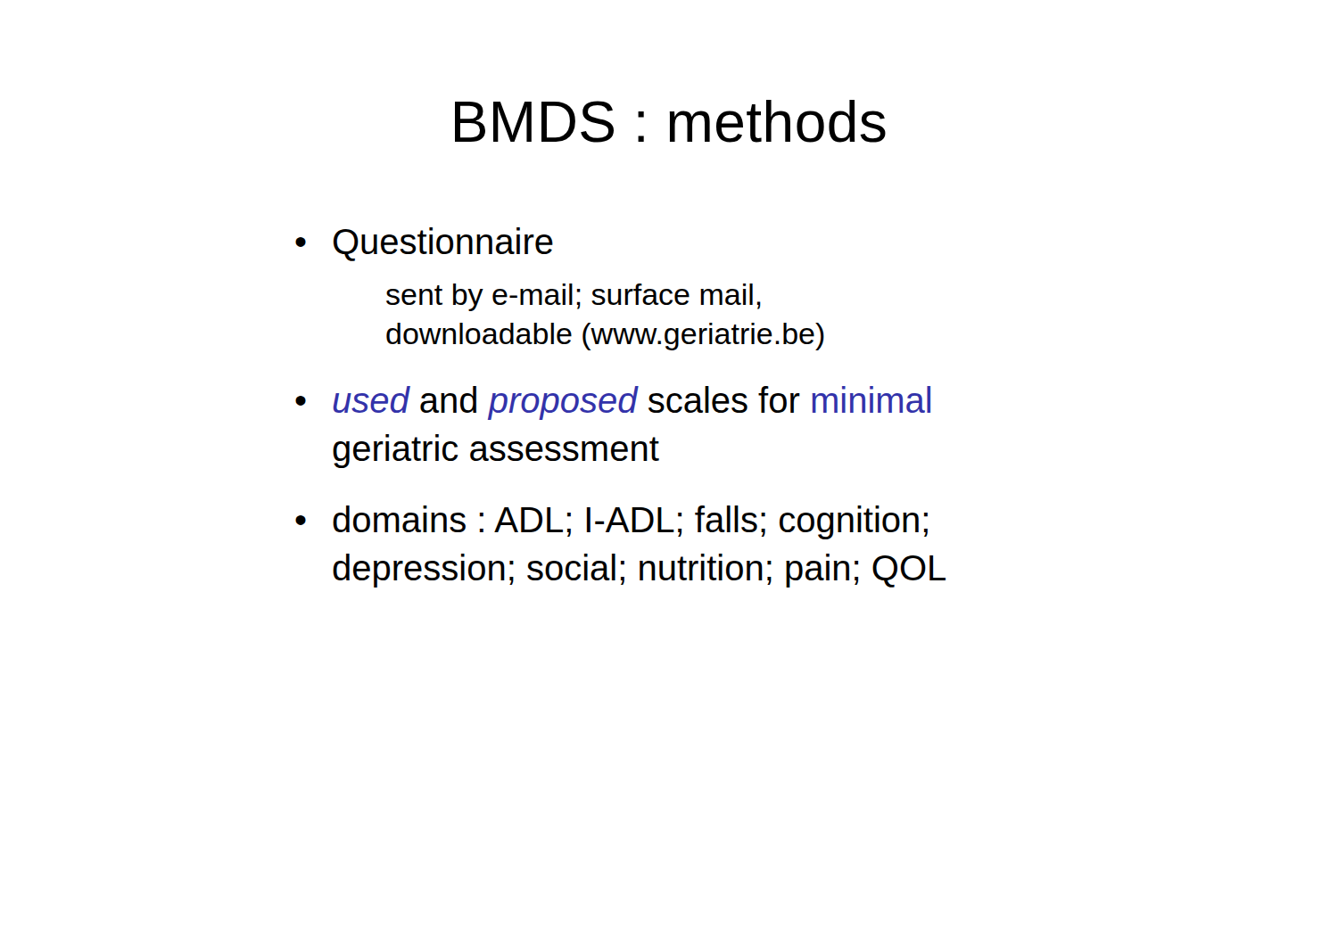BMDS : methods
Questionnaire
sent by e-mail; surface mail,
downloadable (www.geriatrie.be)
used and proposed scales for minimal geriatric assessment
domains : ADL; I-ADL; falls; cognition; depression; social; nutrition; pain; QOL